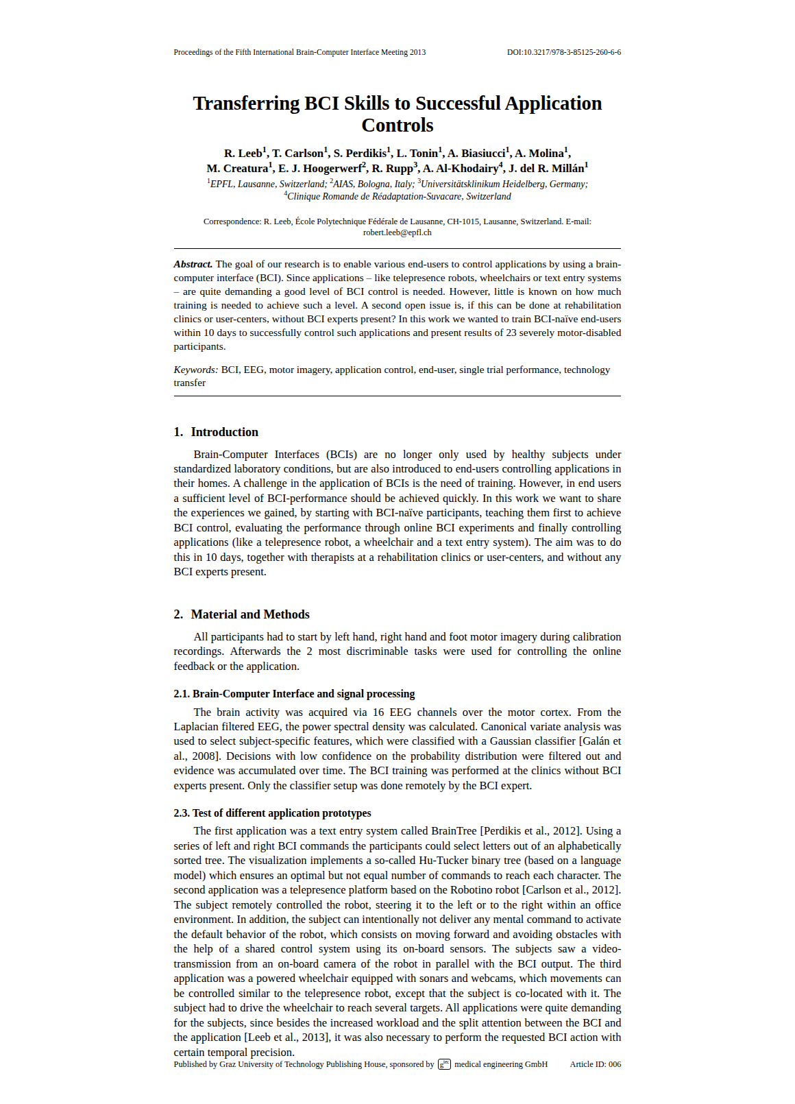Proceedings of the Fifth International Brain-Computer Interface Meeting 2013 DOI:10.3217/978-3-85125-260-6-6
Transferring BCI Skills to Successful Application Controls
R. Leeb1, T. Carlson1, S. Perdikis1, L. Tonin1, A. Biasiucci1, A. Molina1,
M. Creatura1, E. J. Hoogerwerf2, R. Rupp3, A. Al-Khodairy4, J. del R. Millán1
1EPFL, Lausanne, Switzerland; 2AIAS, Bologna, Italy; 3Universitätsklinikum Heidelberg, Germany;
4Clinique Romande de Réadaptation-Suvacare, Switzerland
Correspondence: R. Leeb, École Polytechnique Fédérale de Lausanne, CH-1015, Lausanne, Switzerland. E-mail: robert.leeb@epfl.ch
Abstract. The goal of our research is to enable various end-users to control applications by using a brain-computer interface (BCI). Since applications – like telepresence robots, wheelchairs or text entry systems – are quite demanding a good level of BCI control is needed. However, little is known on how much training is needed to achieve such a level. A second open issue is, if this can be done at rehabilitation clinics or user-centers, without BCI experts present? In this work we wanted to train BCI-naïve end-users within 10 days to successfully control such applications and present results of 23 severely motor-disabled participants.
Keywords: BCI, EEG, motor imagery, application control, end-user, single trial performance, technology transfer
1. Introduction
Brain-Computer Interfaces (BCIs) are no longer only used by healthy subjects under standardized laboratory conditions, but are also introduced to end-users controlling applications in their homes. A challenge in the application of BCIs is the need of training. However, in end users a sufficient level of BCI-performance should be achieved quickly. In this work we want to share the experiences we gained, by starting with BCI-naïve participants, teaching them first to achieve BCI control, evaluating the performance through online BCI experiments and finally controlling applications (like a telepresence robot, a wheelchair and a text entry system). The aim was to do this in 10 days, together with therapists at a rehabilitation clinics or user-centers, and without any BCI experts present.
2. Material and Methods
All participants had to start by left hand, right hand and foot motor imagery during calibration recordings. Afterwards the 2 most discriminable tasks were used for controlling the online feedback or the application.
2.1. Brain-Computer Interface and signal processing
The brain activity was acquired via 16 EEG channels over the motor cortex. From the Laplacian filtered EEG, the power spectral density was calculated. Canonical variate analysis was used to select subject-specific features, which were classified with a Gaussian classifier [Galán et al., 2008]. Decisions with low confidence on the probability distribution were filtered out and evidence was accumulated over time. The BCI training was performed at the clinics without BCI experts present. Only the classifier setup was done remotely by the BCI expert.
2.3. Test of different application prototypes
The first application was a text entry system called BrainTree [Perdikis et al., 2012]. Using a series of left and right BCI commands the participants could select letters out of an alphabetically sorted tree. The visualization implements a so-called Hu-Tucker binary tree (based on a language model) which ensures an optimal but not equal number of commands to reach each character. The second application was a telepresence platform based on the Robotino robot [Carlson et al., 2012]. The subject remotely controlled the robot, steering it to the left or to the right within an office environment. In addition, the subject can intentionally not deliver any mental command to activate the default behavior of the robot, which consists on moving forward and avoiding obstacles with the help of a shared control system using its on-board sensors. The subjects saw a video-transmission from an on-board camera of the robot in parallel with the BCI output. The third application was a powered wheelchair equipped with sonars and webcams, which movements can be controlled similar to the telepresence robot, except that the subject is co-located with it. The subject had to drive the wheelchair to reach several targets. All applications were quite demanding for the subjects, since besides the increased workload and the split attention between the BCI and the application [Leeb et al., 2013], it was also necessary to perform the requested BCI action with certain temporal precision.
Published by Graz University of Technology Publishing House, sponsored by gtec medical engineering GmbH Article ID: 006